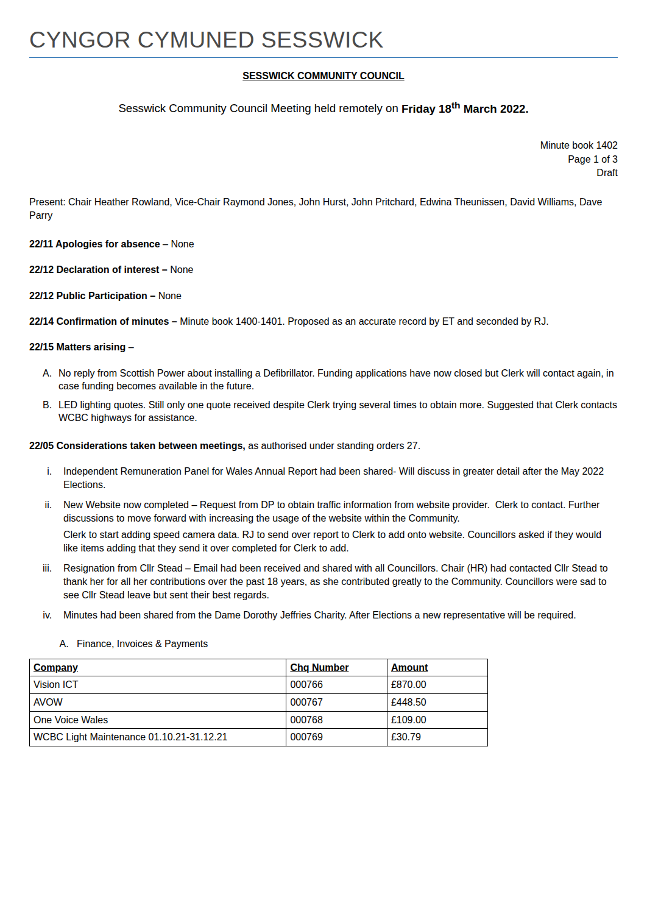CYNGOR CYMUNED SESSWICK
SESSWICK COMMUNITY COUNCIL
Sesswick Community Council Meeting held remotely on Friday 18th March 2022.
Minute book 1402
Page 1 of 3
Draft
Present: Chair Heather Rowland, Vice-Chair Raymond Jones, John Hurst, John Pritchard, Edwina Theunissen, David Williams, Dave Parry
22/11 Apologies for absence – None
22/12 Declaration of interest – None
22/12 Public Participation – None
22/14 Confirmation of minutes – Minute book 1400-1401. Proposed as an accurate record by ET and seconded by RJ.
22/15 Matters arising –
No reply from Scottish Power about installing a Defibrillator. Funding applications have now closed but Clerk will contact again, in case funding becomes available in the future.
LED lighting quotes. Still only one quote received despite Clerk trying several times to obtain more. Suggested that Clerk contacts WCBC highways for assistance.
22/05 Considerations taken between meetings, as authorised under standing orders 27.
Independent Remuneration Panel for Wales Annual Report had been shared- Will discuss in greater detail after the May 2022 Elections.
New Website now completed – Request from DP to obtain traffic information from website provider. Clerk to contact. Further discussions to move forward with increasing the usage of the website within the Community.
Clerk to start adding speed camera data. RJ to send over report to Clerk to add onto website. Councillors asked if they would like items adding that they send it over completed for Clerk to add.
Resignation from Cllr Stead – Email had been received and shared with all Councillors. Chair (HR) had contacted Cllr Stead to thank her for all her contributions over the past 18 years, as she contributed greatly to the Community. Councillors were sad to see Cllr Stead leave but sent their best regards.
Minutes had been shared from the Dame Dorothy Jeffries Charity. After Elections a new representative will be required.
A. Finance, Invoices & Payments
| Company | Chq Number | Amount |
| --- | --- | --- |
| Vision ICT | 000766 | £870.00 |
| AVOW | 000767 | £448.50 |
| One Voice Wales | 000768 | £109.00 |
| WCBC Light Maintenance 01.10.21-31.12.21 | 000769 | £30.79 |